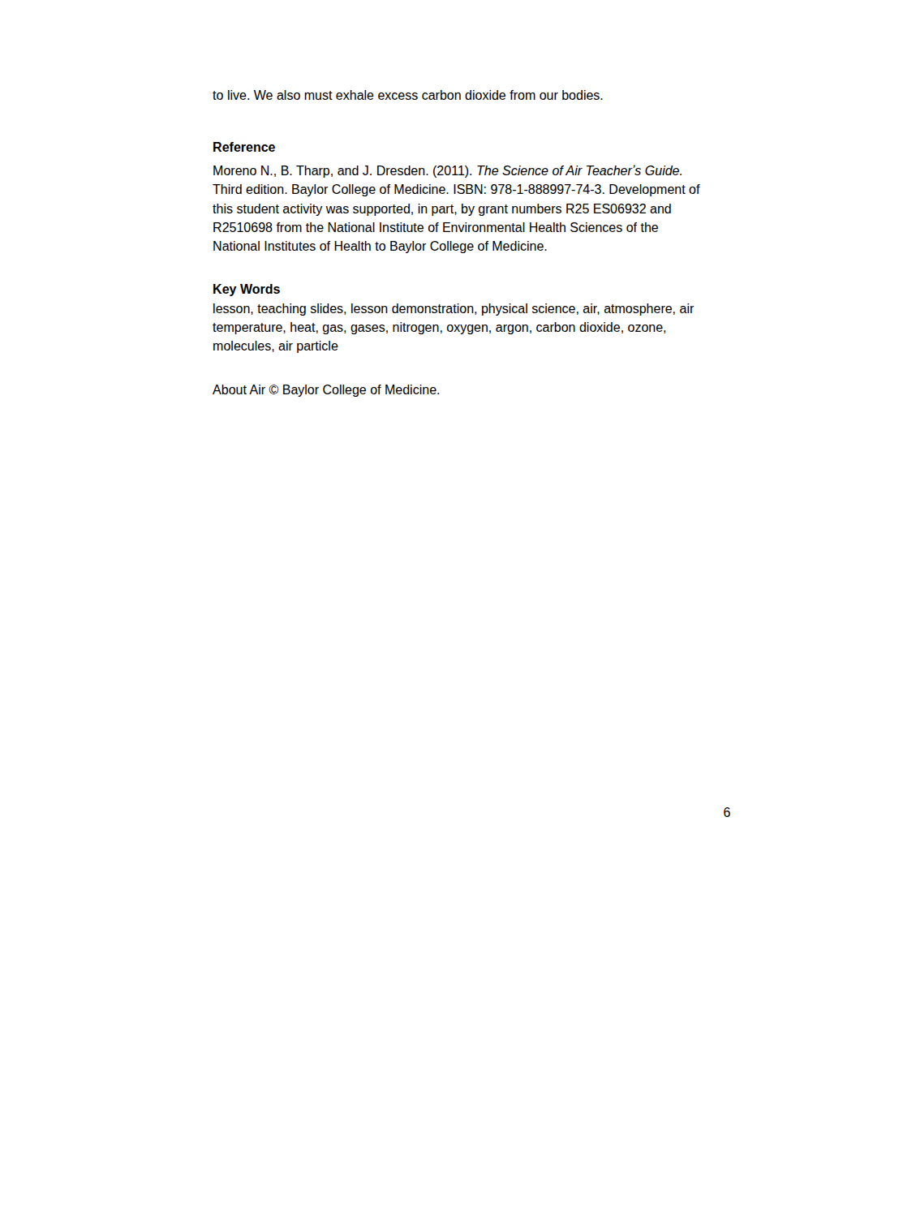to live. We also must exhale excess carbon dioxide from our bodies.
Reference
Moreno N., B. Tharp, and J. Dresden. (2011). The Science of Air Teacherʼs Guide. Third edition. Baylor College of Medicine. ISBN: 978-1-888997-74-3. Development of this student activity was supported, in part, by grant numbers R25 ES06932 and R2510698 from the National Institute of Environmental Health Sciences of the National Institutes of Health to Baylor College of Medicine.
Key Words
lesson, teaching slides, lesson demonstration, physical science, air, atmosphere, air temperature, heat, gas, gases, nitrogen, oxygen, argon, carbon dioxide, ozone, molecules, air particle
About Air © Baylor College of Medicine.
6